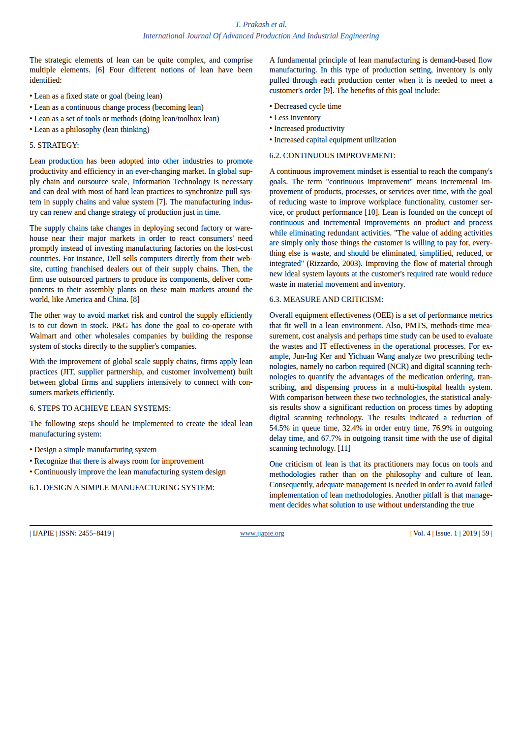T. Prakash et al.
International Journal Of Advanced Production And Industrial Engineering
The strategic elements of lean can be quite complex, and comprise multiple elements. [6] Four different notions of lean have been identified:
Lean as a fixed state or goal (being lean)
Lean as a continuous change process (becoming lean)
Lean as a set of tools or methods (doing lean/toolbox lean)
Lean as a philosophy (lean thinking)
5. STRATEGY:
Lean production has been adopted into other industries to promote productivity and efficiency in an ever-changing market. In global supply chain and outsource scale, Information Technology is necessary and can deal with most of hard lean practices to synchronize pull system in supply chains and value system [7]. The manufacturing industry can renew and change strategy of production just in time.
The supply chains take changes in deploying second factory or warehouse near their major markets in order to react consumers' need promptly instead of investing manufacturing factories on the lost-cost countries. For instance, Dell sells computers directly from their website, cutting franchised dealers out of their supply chains. Then, the firm use outsourced partners to produce its components, deliver components to their assembly plants on these main markets around the world, like America and China. [8]
The other way to avoid market risk and control the supply efficiently is to cut down in stock. P&G has done the goal to co-operate with Walmart and other wholesales companies by building the response system of stocks directly to the supplier's companies.
With the improvement of global scale supply chains, firms apply lean practices (JIT, supplier partnership, and customer involvement) built between global firms and suppliers intensively to connect with consumers markets efficiently.
6. STEPS TO ACHIEVE LEAN SYSTEMS:
The following steps should be implemented to create the ideal lean manufacturing system:
Design a simple manufacturing system
Recognize that there is always room for improvement
Continuously improve the lean manufacturing system design
6.1. DESIGN A SIMPLE MANUFACTURING SYSTEM:
A fundamental principle of lean manufacturing is demand-based flow manufacturing. In this type of production setting, inventory is only pulled through each production center when it is needed to meet a customer's order [9]. The benefits of this goal include:
Decreased cycle time
Less inventory
Increased productivity
Increased capital equipment utilization
6.2. CONTINUOUS IMPROVEMENT:
A continuous improvement mindset is essential to reach the company's goals. The term "continuous improvement" means incremental improvement of products, processes, or services over time, with the goal of reducing waste to improve workplace functionality, customer service, or product performance [10]. Lean is founded on the concept of continuous and incremental improvements on product and process while eliminating redundant activities. "The value of adding activities are simply only those things the customer is willing to pay for, everything else is waste, and should be eliminated, simplified, reduced, or integrated" (Rizzardo, 2003). Improving the flow of material through new ideal system layouts at the customer's required rate would reduce waste in material movement and inventory.
6.3. MEASURE AND CRITICISM:
Overall equipment effectiveness (OEE) is a set of performance metrics that fit well in a lean environment. Also, PMTS, methods-time measurement, cost analysis and perhaps time study can be used to evaluate the wastes and IT effectiveness in the operational processes. For example, Jun-Ing Ker and Yichuan Wang analyze two prescribing technologies, namely no carbon required (NCR) and digital scanning technologies to quantify the advantages of the medication ordering, transcribing, and dispensing process in a multi-hospital health system. With comparison between these two technologies, the statistical analysis results show a significant reduction on process times by adopting digital scanning technology. The results indicated a reduction of 54.5% in queue time, 32.4% in order entry time, 76.9% in outgoing delay time, and 67.7% in outgoing transit time with the use of digital scanning technology. [11]
One criticism of lean is that its practitioners may focus on tools and methodologies rather than on the philosophy and culture of lean. Consequently, adequate management is needed in order to avoid failed implementation of lean methodologies. Another pitfall is that management decides what solution to use without understanding the true
| IJAPIE | ISSN: 2455–8419 | www.ijapie.org | Vol. 4 | Issue. 1 | 2019 | 59 |